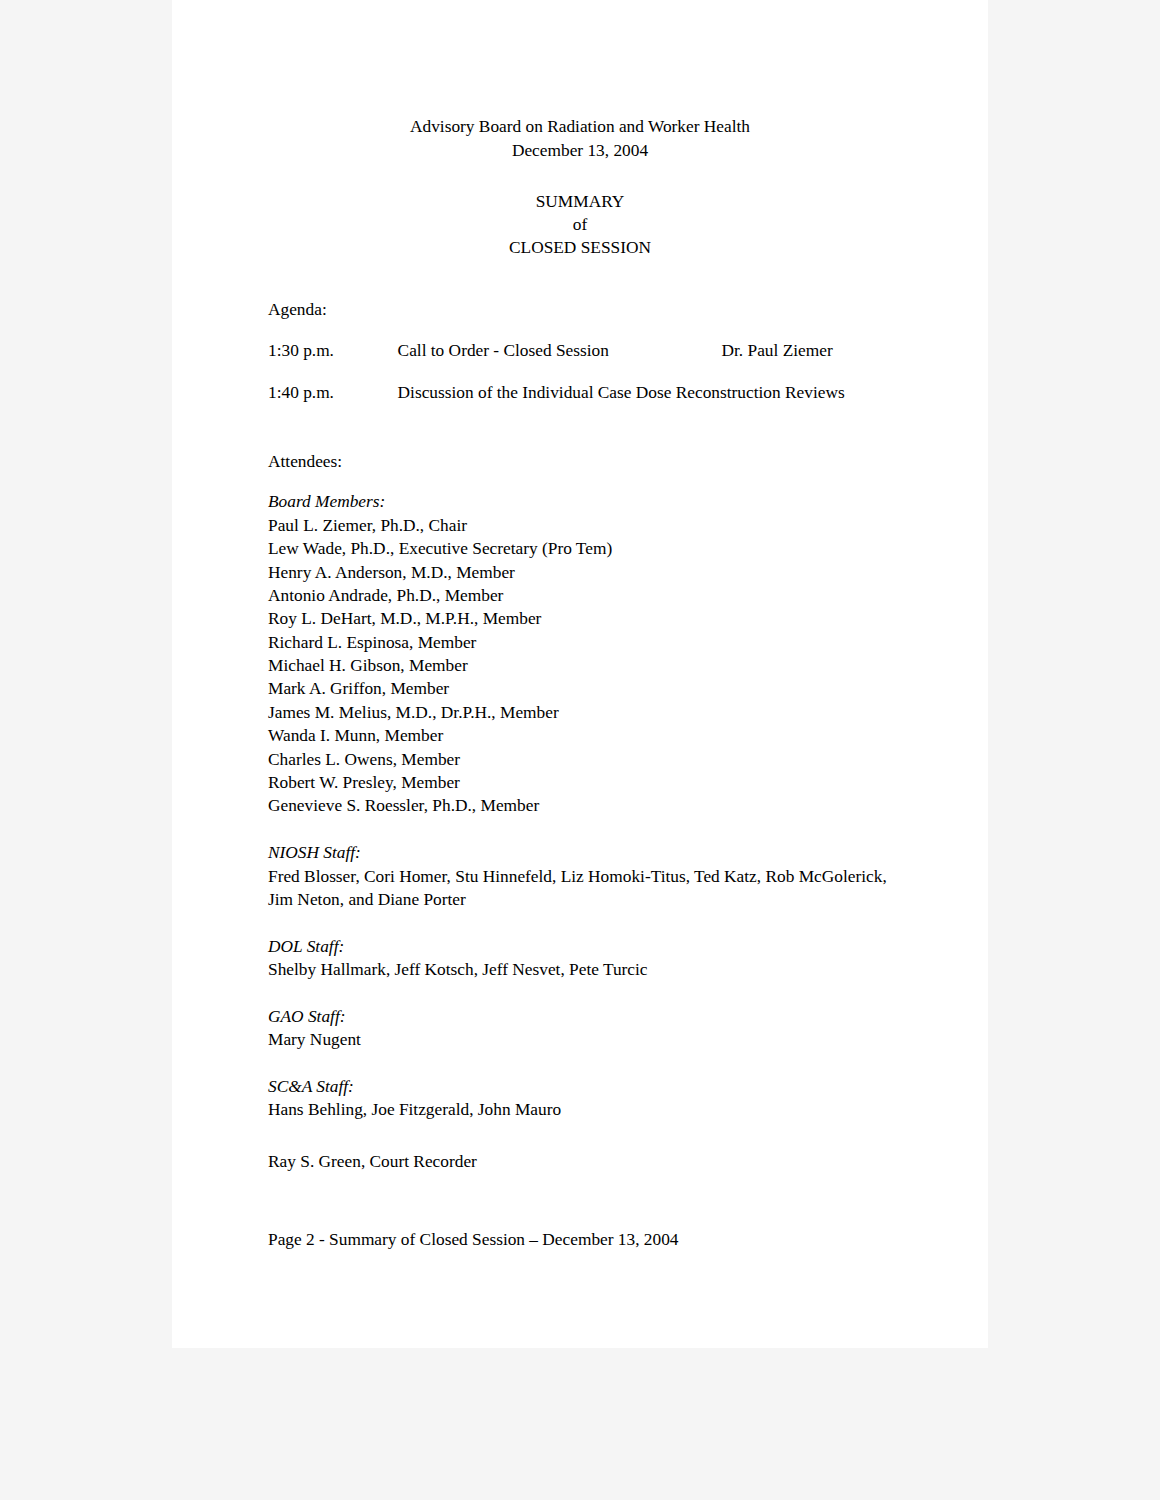Advisory Board on Radiation and Worker Health
December 13, 2004
SUMMARY
of
CLOSED SESSION
Agenda:
| 1:30 p.m. | Call to Order - Closed Session | Dr. Paul Ziemer |
| 1:40 p.m. | Discussion of the Individual Case Dose Reconstruction Reviews |
Attendees:
Board Members:
Paul L. Ziemer, Ph.D., Chair
Lew Wade, Ph.D., Executive Secretary (Pro Tem)
Henry A. Anderson, M.D., Member
Antonio Andrade, Ph.D., Member
Roy L. DeHart, M.D., M.P.H., Member
Richard L. Espinosa, Member
Michael H. Gibson, Member
Mark A. Griffon, Member
James M. Melius, M.D., Dr.P.H., Member
Wanda I. Munn, Member
Charles L. Owens, Member
Robert W. Presley, Member
Genevieve S. Roessler, Ph.D., Member
NIOSH Staff:
Fred Blosser, Cori Homer, Stu Hinnefeld, Liz Homoki-Titus, Ted Katz, Rob McGolerick, Jim Neton, and Diane Porter
DOL Staff:
Shelby Hallmark, Jeff Kotsch, Jeff Nesvet, Pete Turcic
GAO Staff:
Mary Nugent
SC&A Staff:
Hans Behling, Joe Fitzgerald, John Mauro
Ray S. Green, Court Recorder
Page 2 - Summary of Closed Session – December 13, 2004